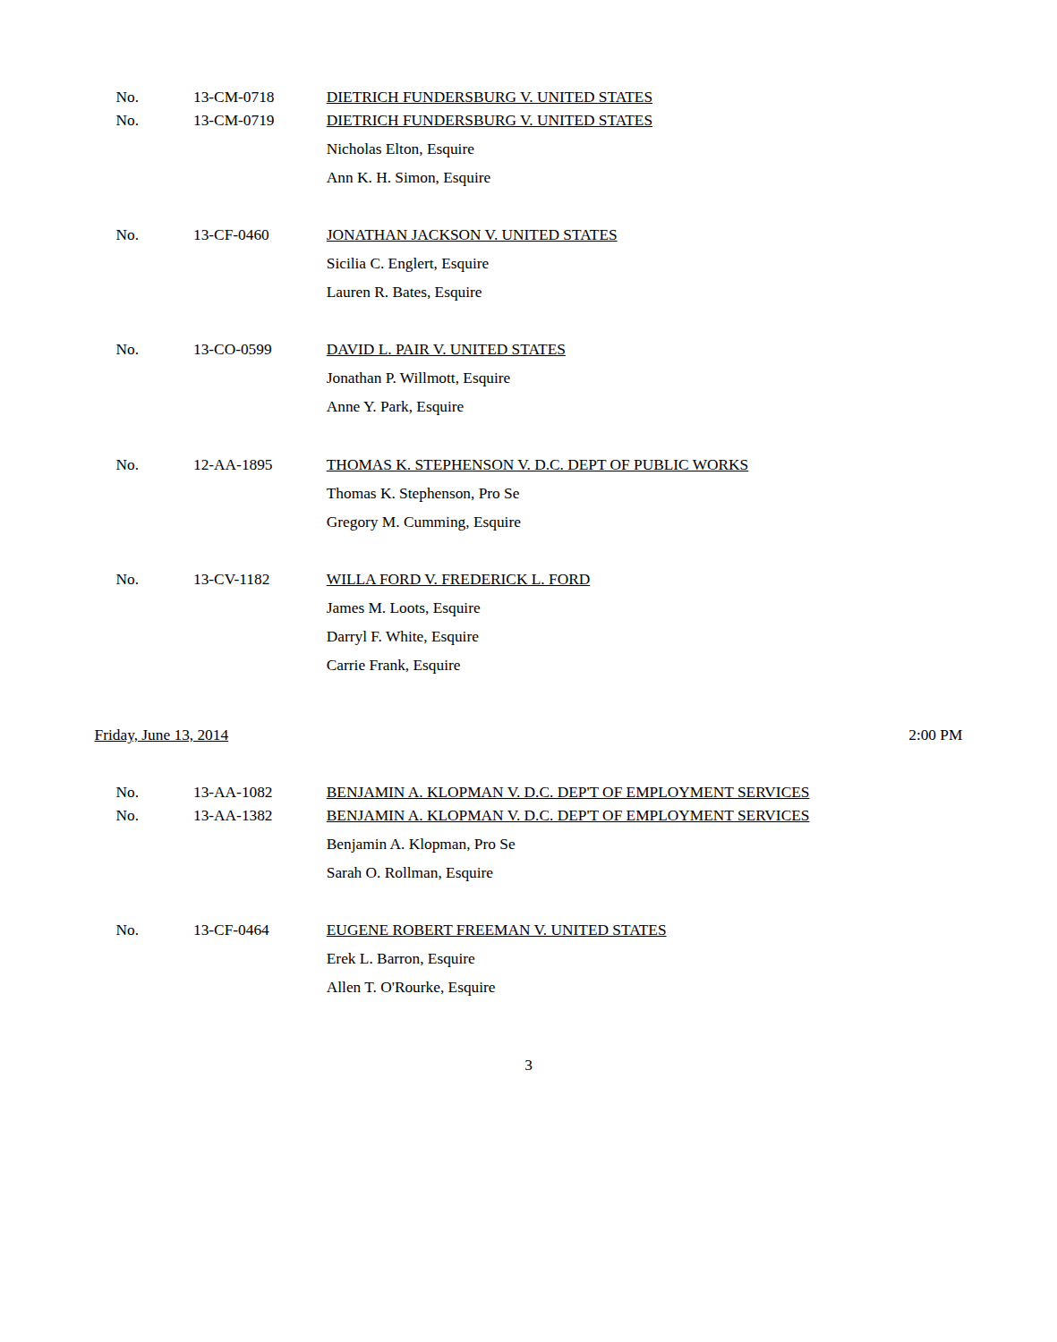No.
13-CM-0718
DIETRICH FUNDERSBURG V. UNITED STATES
No.
13-CM-0719
DIETRICH FUNDERSBURG V. UNITED STATES
Nicholas Elton, Esquire
Ann K. H. Simon, Esquire
No.
13-CF-0460
JONATHAN JACKSON V. UNITED STATES
Sicilia C. Englert, Esquire
Lauren R. Bates, Esquire
No.
13-CO-0599
DAVID L. PAIR V. UNITED STATES
Jonathan P. Willmott, Esquire
Anne Y. Park, Esquire
No.
12-AA-1895
THOMAS K. STEPHENSON V. D.C. DEPT OF PUBLIC WORKS
Thomas K. Stephenson, Pro Se
Gregory M. Cumming, Esquire
No.
13-CV-1182
WILLA FORD V. FREDERICK L. FORD
James M. Loots, Esquire
Darryl F. White, Esquire
Carrie Frank, Esquire
Friday, June 13, 2014
2:00 PM
No.
13-AA-1082
BENJAMIN A. KLOPMAN V. D.C. DEP'T OF EMPLOYMENT SERVICES
No.
13-AA-1382
BENJAMIN A. KLOPMAN V. D.C. DEP'T OF EMPLOYMENT SERVICES
Benjamin A. Klopman, Pro Se
Sarah O. Rollman, Esquire
No.
13-CF-0464
EUGENE ROBERT FREEMAN V. UNITED STATES
Erek L. Barron, Esquire
Allen T. O'Rourke, Esquire
3